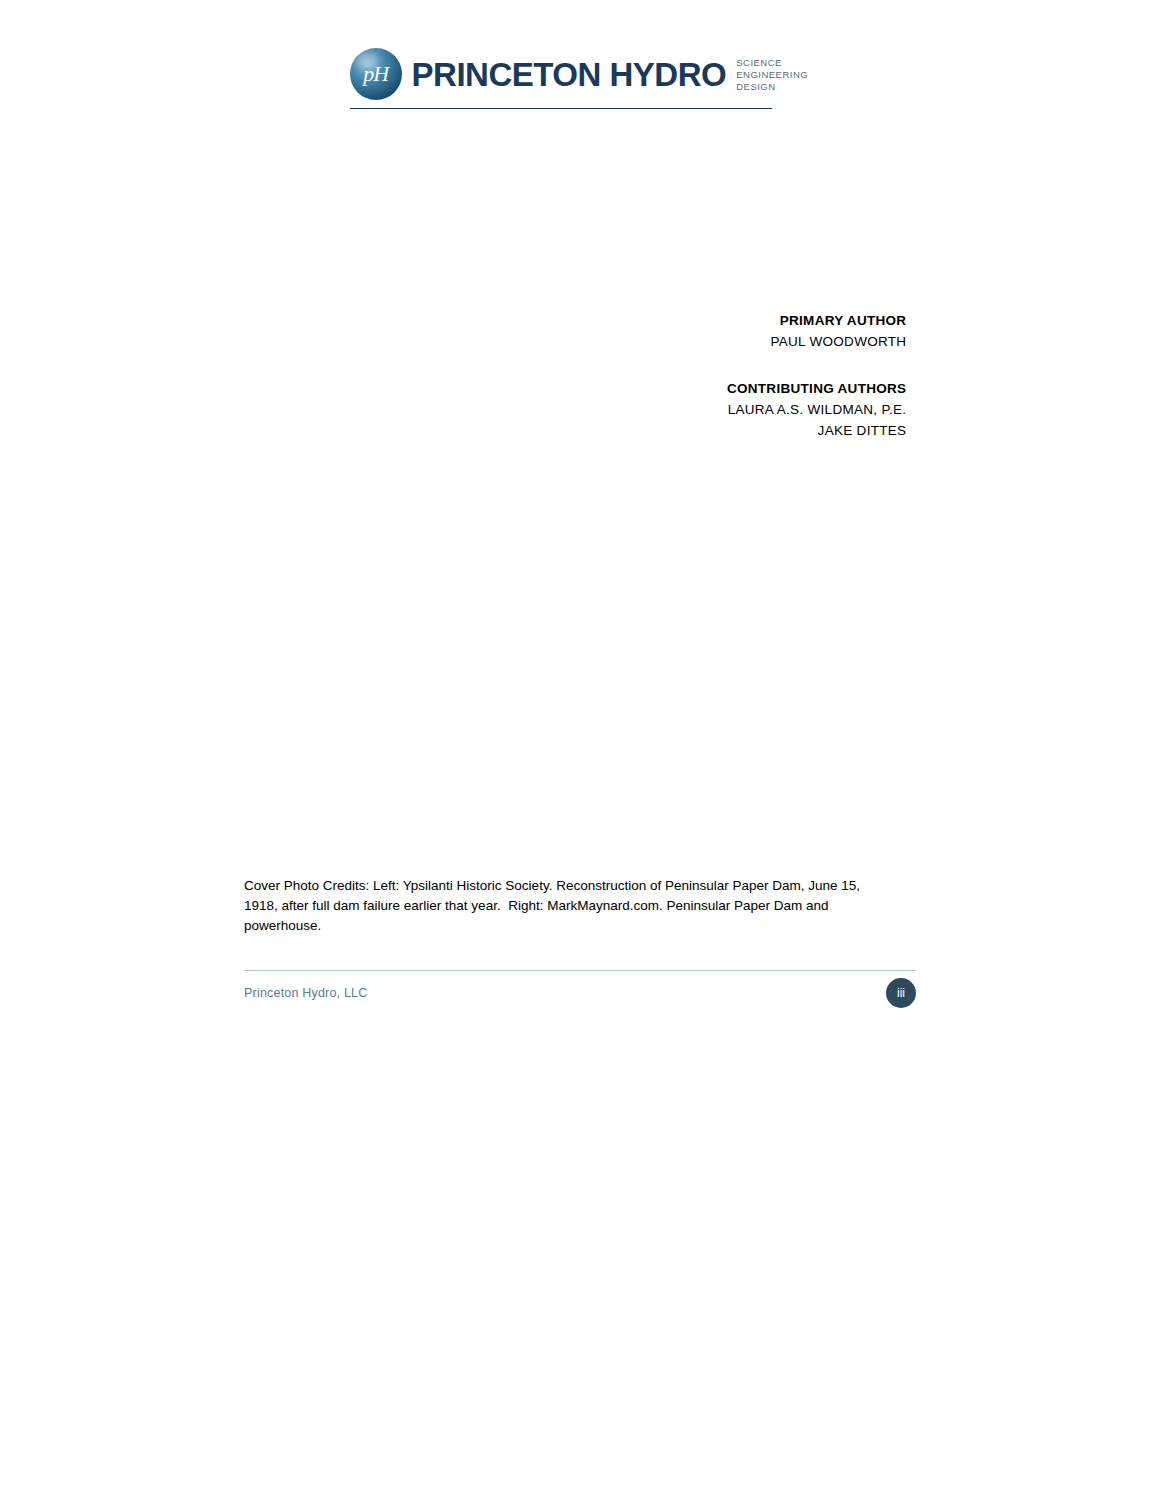pH
PRINCETON HYDRO
Science
Engineering
Design
PRIMARY AUTHOR
PAUL WOODWORTH
CONTRIBUTING AUTHORS
LAURA A.S. WILDMAN, P.E.
JAKE DITTES
Cover Photo Credits: Left: Ypsilanti Historic Society. Reconstruction of Peninsular Paper Dam, June 15, 1918, after full dam failure earlier that year. Right: MarkMaynard.com. Peninsular Paper Dam and powerhouse.
Princeton Hydro, LLC
iii